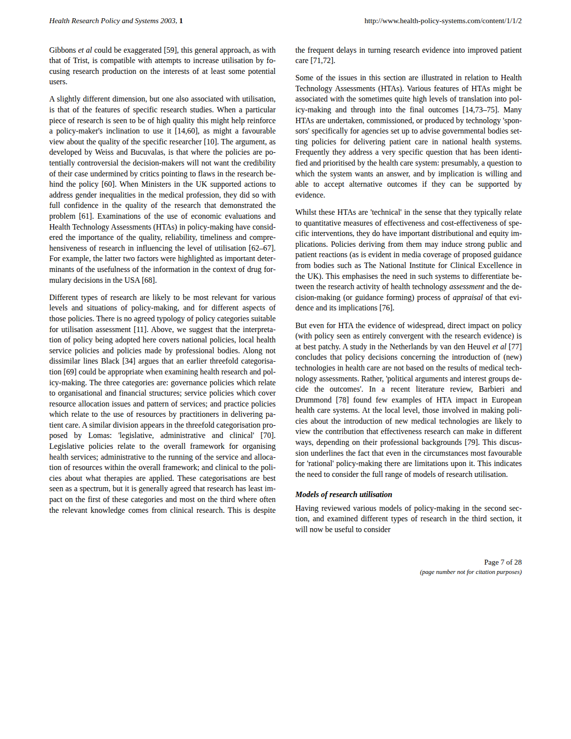Health Research Policy and Systems 2003, 1
http://www.health-policy-systems.com/content/1/1/2
Gibbons et al could be exaggerated [59], this general approach, as with that of Trist, is compatible with attempts to increase utilisation by focusing research production on the interests of at least some potential users.
A slightly different dimension, but one also associated with utilisation, is that of the features of specific research studies. When a particular piece of research is seen to be of high quality this might help reinforce a policy-maker's inclination to use it [14,60], as might a favourable view about the quality of the specific researcher [10]. The argument, as developed by Weiss and Bucuvalas, is that where the policies are potentially controversial the decision-makers will not want the credibility of their case undermined by critics pointing to flaws in the research behind the policy [60]. When Ministers in the UK supported actions to address gender inequalities in the medical profession, they did so with full confidence in the quality of the research that demonstrated the problem [61]. Examinations of the use of economic evaluations and Health Technology Assessments (HTAs) in policy-making have considered the importance of the quality, reliability, timeliness and comprehensiveness of research in influencing the level of utilisation [62–67]. For example, the latter two factors were highlighted as important determinants of the usefulness of the information in the context of drug formulary decisions in the USA [68].
Different types of research are likely to be most relevant for various levels and situations of policy-making, and for different aspects of those policies. There is no agreed typology of policy categories suitable for utilisation assessment [11]. Above, we suggest that the interpretation of policy being adopted here covers national policies, local health service policies and policies made by professional bodies. Along not dissimilar lines Black [34] argues that an earlier threefold categorisation [69] could be appropriate when examining health research and policy-making. The three categories are: governance policies which relate to organisational and financial structures; service policies which cover resource allocation issues and pattern of services; and practice policies which relate to the use of resources by practitioners in delivering patient care. A similar division appears in the threefold categorisation proposed by Lomas: 'legislative, administrative and clinical' [70]. Legislative policies relate to the overall framework for organising health services; administrative to the running of the service and allocation of resources within the overall framework; and clinical to the policies about what therapies are applied. These categorisations are best seen as a spectrum, but it is generally agreed that research has least impact on the first of these categories and most on the third where often the relevant knowledge comes from clinical research. This is despite the frequent delays in turning research evidence into improved patient care [71,72].
Some of the issues in this section are illustrated in relation to Health Technology Assessments (HTAs). Various features of HTAs might be associated with the sometimes quite high levels of translation into policy-making and through into the final outcomes [14,73–75]. Many HTAs are undertaken, commissioned, or produced by technology 'sponsors' specifically for agencies set up to advise governmental bodies setting policies for delivering patient care in national health systems. Frequently they address a very specific question that has been identified and prioritised by the health care system: presumably, a question to which the system wants an answer, and by implication is willing and able to accept alternative outcomes if they can be supported by evidence.
Whilst these HTAs are 'technical' in the sense that they typically relate to quantitative measures of effectiveness and cost-effectiveness of specific interventions, they do have important distributional and equity implications. Policies deriving from them may induce strong public and patient reactions (as is evident in media coverage of proposed guidance from bodies such as The National Institute for Clinical Excellence in the UK). This emphasises the need in such systems to differentiate between the research activity of health technology assessment and the decision-making (or guidance forming) process of appraisal of that evidence and its implications [76].
But even for HTA the evidence of widespread, direct impact on policy (with policy seen as entirely convergent with the research evidence) is at best patchy. A study in the Netherlands by van den Heuvel et al [77] concludes that policy decisions concerning the introduction of (new) technologies in health care are not based on the results of medical technology assessments. Rather, 'political arguments and interest groups decide the outcomes'. In a recent literature review, Barbieri and Drummond [78] found few examples of HTA impact in European health care systems. At the local level, those involved in making policies about the introduction of new medical technologies are likely to view the contribution that effectiveness research can make in different ways, depending on their professional backgrounds [79]. This discussion underlines the fact that even in the circumstances most favourable for 'rational' policy-making there are limitations upon it. This indicates the need to consider the full range of models of research utilisation.
Models of research utilisation
Having reviewed various models of policy-making in the second section, and examined different types of research in the third section, it will now be useful to consider
Page 7 of 28
(page number not for citation purposes)